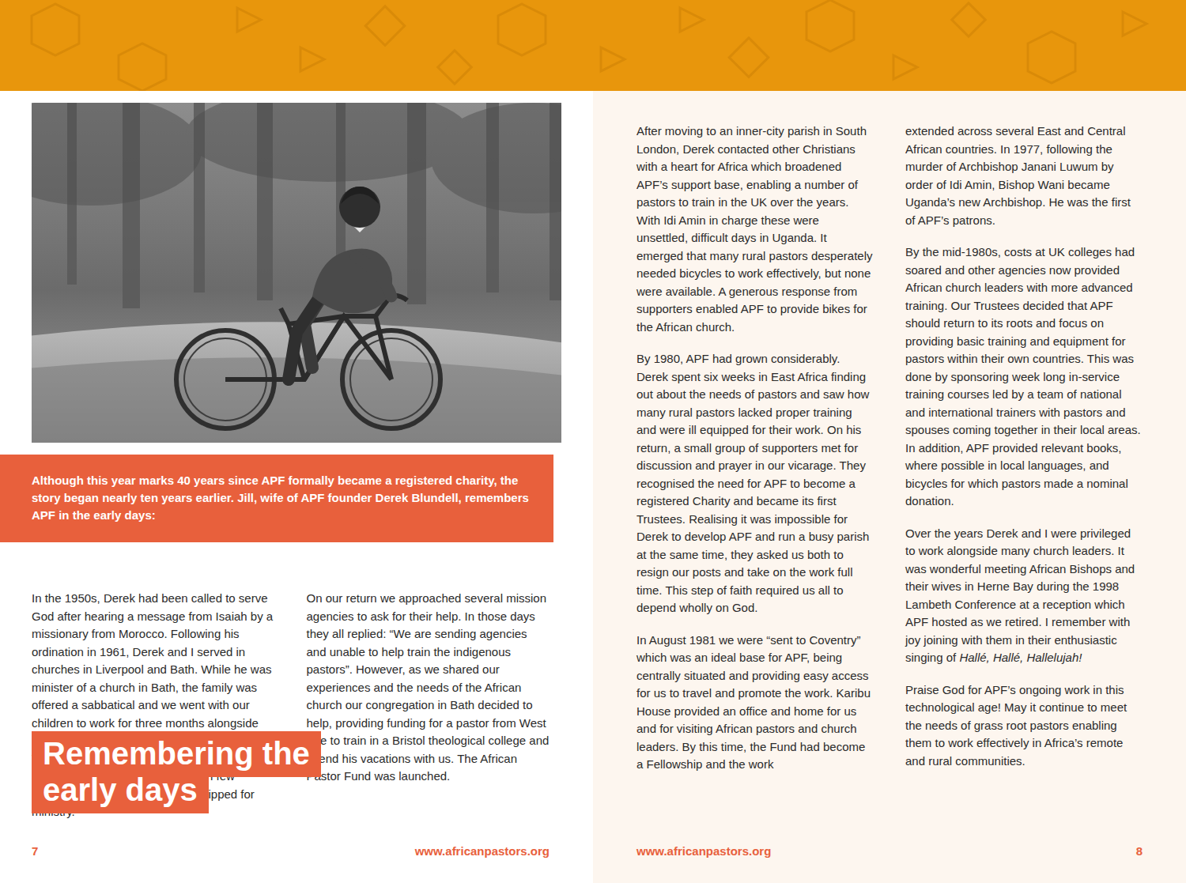Remembering the
early days
Although this year marks 40 years since APF formally became a registered charity, the story began nearly ten years earlier. Jill, wife of APF founder Derek Blundell, remembers APF in the early days:
In the 1950s, Derek had been called to serve God after hearing a message from Isaiah by a missionary from Morocco. Following his ordination in 1961, Derek and I served in churches in Liverpool and Bath. While he was minister of a church in Bath, the family was offered a sabbatical and we went with our children to work for three months alongside Bishop Sylvanus Wani (pictured) in Madi-West Nile Diocese, Uganda. The Bishop shared the problems he faced with few pastors adequately trained or equipped for ministry.
On our return we approached several mission agencies to ask for their help. In those days they all replied: “We are sending agencies and unable to help train the indigenous pastors”. However, as we shared our experiences and the needs of the African church our congregation in Bath decided to help, providing funding for a pastor from West Nile to train in a Bristol theological college and spend his vacations with us. The African Pastor Fund was launched.
7 www.africanpastors.org
After moving to an inner-city parish in South London, Derek contacted other Christians with a heart for Africa which broadened APF’s support base, enabling a number of pastors to train in the UK over the years. With Idi Amin in charge these were unsettled, difficult days in Uganda. It emerged that many rural pastors desperately needed bicycles to work effectively, but none were available. A generous response from supporters enabled APF to provide bikes for the African church.
By 1980, APF had grown considerably. Derek spent six weeks in East Africa finding out about the needs of pastors and saw how many rural pastors lacked proper training and were ill equipped for their work. On his return, a small group of supporters met for discussion and prayer in our vicarage. They recognised the need for APF to become a registered Charity and became its first Trustees. Realising it was impossible for Derek to develop APF and run a busy parish at the same time, they asked us both to resign our posts and take on the work full time. This step of faith required us all to depend wholly on God.
In August 1981 we were “sent to Coventry” which was an ideal base for APF, being centrally situated and providing easy access for us to travel and promote the work. Karibu House provided an office and home for us and for visiting African pastors and church leaders. By this time, the Fund had become a Fellowship and the work
extended across several East and Central African countries. In 1977, following the murder of Archbishop Janani Luwum by order of Idi Amin, Bishop Wani became Uganda’s new Archbishop. He was the first of APF’s patrons.
By the mid-1980s, costs at UK colleges had soared and other agencies now provided African church leaders with more advanced training. Our Trustees decided that APF should return to its roots and focus on providing basic training and equipment for pastors within their own countries. This was done by sponsoring week long in-service training courses led by a team of national and international trainers with pastors and spouses coming together in their local areas. In addition, APF provided relevant books, where possible in local languages, and bicycles for which pastors made a nominal donation.
Over the years Derek and I were privileged to work alongside many church leaders. It was wonderful meeting African Bishops and their wives in Herne Bay during the 1998 Lambeth Conference at a reception which APF hosted as we retired. I remember with joy joining with them in their enthusiastic singing of Hallé, Hallé, Hallelujah!
Praise God for APF’s ongoing work in this technological age! May it continue to meet the needs of grass root pastors enabling them to work effectively in Africa’s remote and rural communities.
www.africanpastors.org 8